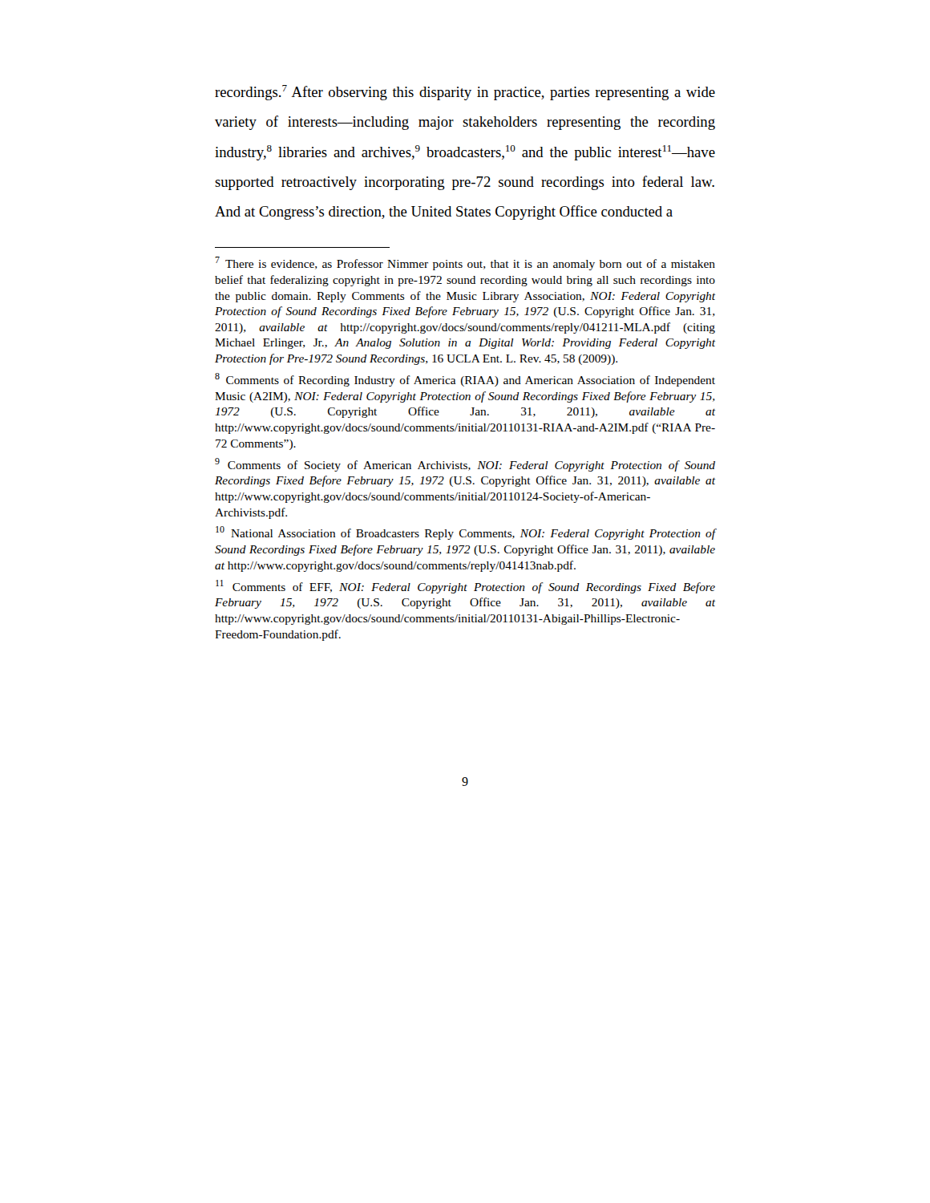recordings.7 After observing this disparity in practice, parties representing a wide variety of interests—including major stakeholders representing the recording industry,8 libraries and archives,9 broadcasters,10 and the public interest11—have supported retroactively incorporating pre-72 sound recordings into federal law. And at Congress’s direction, the United States Copyright Office conducted a
7 There is evidence, as Professor Nimmer points out, that it is an anomaly born out of a mistaken belief that federalizing copyright in pre-1972 sound recording would bring all such recordings into the public domain. Reply Comments of the Music Library Association, NOI: Federal Copyright Protection of Sound Recordings Fixed Before February 15, 1972 (U.S. Copyright Office Jan. 31, 2011), available at http://copyright.gov/docs/sound/comments/reply/041211-MLA.pdf (citing Michael Erlinger, Jr., An Analog Solution in a Digital World: Providing Federal Copyright Protection for Pre-1972 Sound Recordings, 16 UCLA Ent. L. Rev. 45, 58 (2009)).
8 Comments of Recording Industry of America (RIAA) and American Association of Independent Music (A2IM), NOI: Federal Copyright Protection of Sound Recordings Fixed Before February 15, 1972 (U.S. Copyright Office Jan. 31, 2011), available at http://www.copyright.gov/docs/sound/comments/initial/20110131-RIAA-and-A2IM.pdf (“RIAA Pre-72 Comments”).
9 Comments of Society of American Archivists, NOI: Federal Copyright Protection of Sound Recordings Fixed Before February 15, 1972 (U.S. Copyright Office Jan. 31, 2011), available at http://www.copyright.gov/docs/sound/comments/initial/20110124-Society-of-American-Archivists.pdf.
10 National Association of Broadcasters Reply Comments, NOI: Federal Copyright Protection of Sound Recordings Fixed Before February 15, 1972 (U.S. Copyright Office Jan. 31, 2011), available at http://www.copyright.gov/docs/sound/comments/reply/041413nab.pdf.
11 Comments of EFF, NOI: Federal Copyright Protection of Sound Recordings Fixed Before February 15, 1972 (U.S. Copyright Office Jan. 31, 2011), available at http://www.copyright.gov/docs/sound/comments/initial/20110131-Abigail-Phillips-Electronic-Freedom-Foundation.pdf.
9